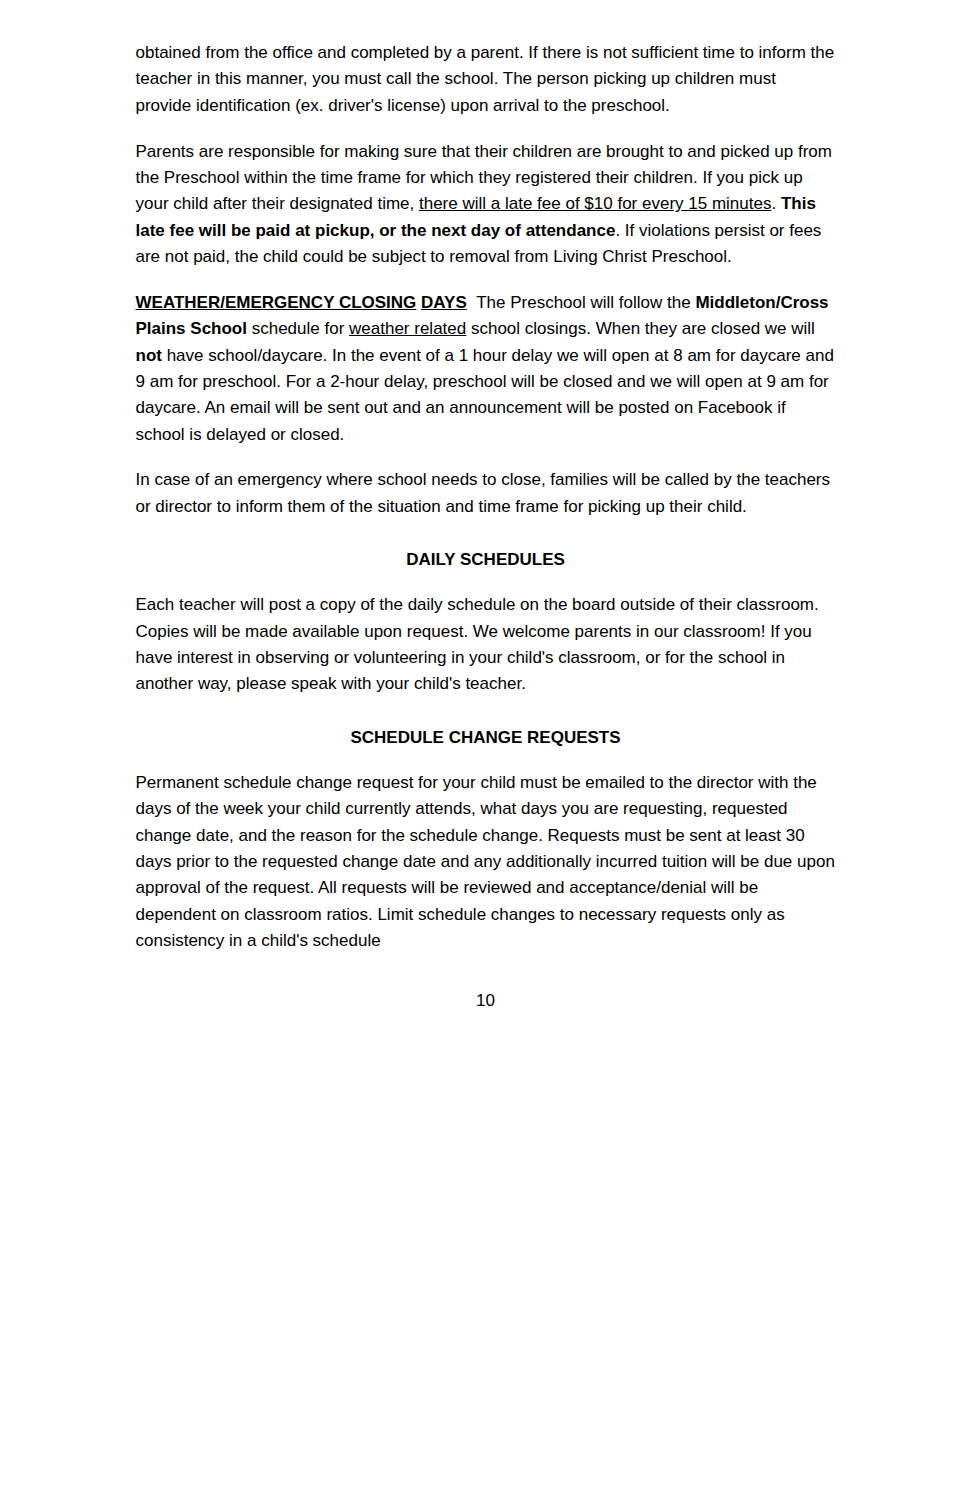obtained from the office and completed by a parent. If there is not sufficient time to inform the teacher in this manner, you must call the school. The person picking up children must provide identification (ex. driver's license) upon arrival to the preschool.
Parents are responsible for making sure that their children are brought to and picked up from the Preschool within the time frame for which they registered their children. If you pick up your child after their designated time, there will a late fee of $10 for every 15 minutes. This late fee will be paid at pickup, or the next day of attendance. If violations persist or fees are not paid, the child could be subject to removal from Living Christ Preschool.
WEATHER/EMERGENCY CLOSING DAYS The Preschool will follow the Middleton/Cross Plains School schedule for weather related school closings. When they are closed we will not have school/daycare. In the event of a 1 hour delay we will open at 8 am for daycare and 9 am for preschool. For a 2-hour delay, preschool will be closed and we will open at 9 am for daycare. An email will be sent out and an announcement will be posted on Facebook if school is delayed or closed.
In case of an emergency where school needs to close, families will be called by the teachers or director to inform them of the situation and time frame for picking up their child.
DAILY SCHEDULES
Each teacher will post a copy of the daily schedule on the board outside of their classroom. Copies will be made available upon request. We welcome parents in our classroom! If you have interest in observing or volunteering in your child's classroom, or for the school in another way, please speak with your child's teacher.
SCHEDULE CHANGE REQUESTS
Permanent schedule change request for your child must be emailed to the director with the days of the week your child currently attends, what days you are requesting, requested change date, and the reason for the schedule change. Requests must be sent at least 30 days prior to the requested change date and any additionally incurred tuition will be due upon approval of the request. All requests will be reviewed and acceptance/denial will be dependent on classroom ratios. Limit schedule changes to necessary requests only as consistency in a child's schedule
10